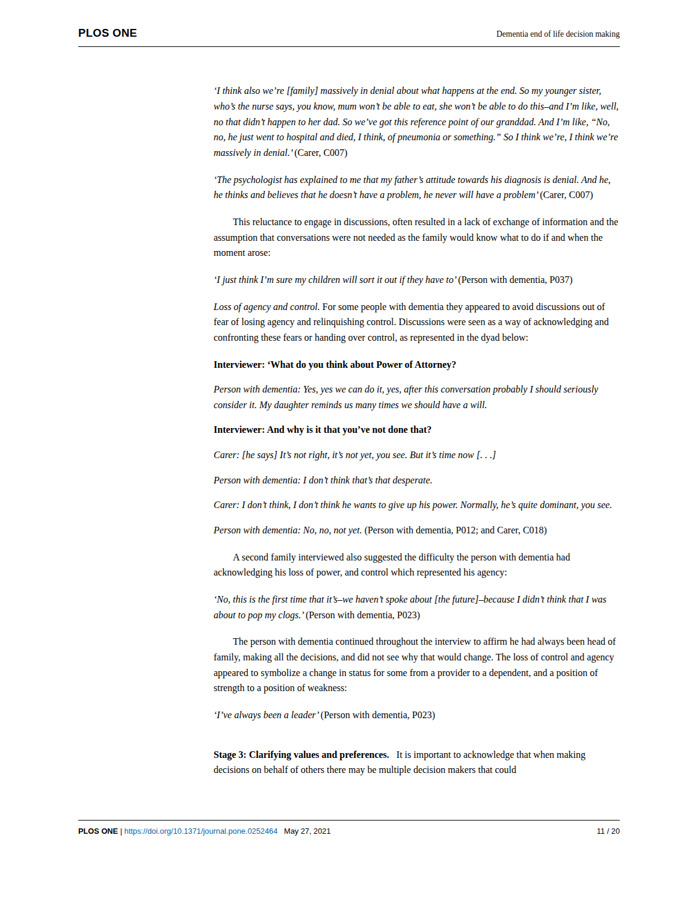PLOS ONE
Dementia end of life decision making
‘I think also we’re [family] massively in denial about what happens at the end. So my younger sister, who’s the nurse says, you know, mum won’t be able to eat, she won’t be able to do this–and I’m like, well, no that didn’t happen to her dad. So we’ve got this reference point of our granddad. And I’m like, “No, no, he just went to hospital and died, I think, of pneumonia or something.” So I think we’re, I think we’re massively in denial.’ (Carer, C007)
‘The psychologist has explained to me that my father’s attitude towards his diagnosis is denial. And he, he thinks and believes that he doesn’t have a problem, he never will have a problem’ (Carer, C007)
This reluctance to engage in discussions, often resulted in a lack of exchange of information and the assumption that conversations were not needed as the family would know what to do if and when the moment arose:
‘I just think I’m sure my children will sort it out if they have to’ (Person with dementia, P037)
Loss of agency and control. For some people with dementia they appeared to avoid discussions out of fear of losing agency and relinquishing control. Discussions were seen as a way of acknowledging and confronting these fears or handing over control, as represented in the dyad below:
Interviewer: ‘What do you think about Power of Attorney?
Person with dementia: Yes, yes we can do it, yes, after this conversation probably I should seriously consider it. My daughter reminds us many times we should have a will.
Interviewer: And why is it that you’ve not done that?
Carer: [he says] It’s not right, it’s not yet, you see. But it’s time now [. . .]
Person with dementia: I don’t think that’s that desperate.
Carer: I don’t think, I don’t think he wants to give up his power. Normally, he’s quite dominant, you see.
Person with dementia: No, no, not yet. (Person with dementia, P012; and Carer, C018)
A second family interviewed also suggested the difficulty the person with dementia had acknowledging his loss of power, and control which represented his agency:
‘No, this is the first time that it’s–we haven’t spoke about [the future]–because I didn’t think that I was about to pop my clogs.’ (Person with dementia, P023)
The person with dementia continued throughout the interview to affirm he had always been head of family, making all the decisions, and did not see why that would change. The loss of control and agency appeared to symbolize a change in status for some from a provider to a dependent, and a position of strength to a position of weakness:
‘I’ve always been a leader’ (Person with dementia, P023)
Stage 3: Clarifying values and preferences. It is important to acknowledge that when making decisions on behalf of others there may be multiple decision makers that could
PLOS ONE | https://doi.org/10.1371/journal.pone.0252464 May 27, 2021
11 / 20